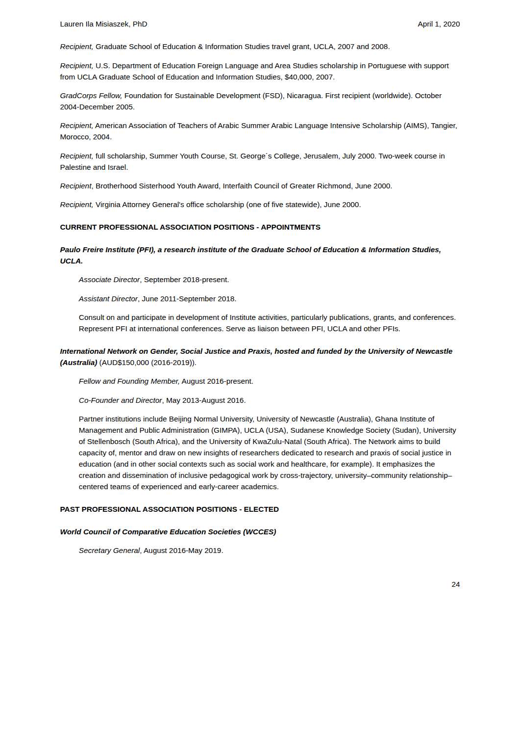Lauren Ila Misiaszek, PhD
April 1, 2020
Recipient, Graduate School of Education & Information Studies travel grant, UCLA, 2007 and 2008.
Recipient, U.S. Department of Education Foreign Language and Area Studies scholarship in Portuguese with support from UCLA Graduate School of Education and Information Studies, $40,000, 2007.
GradCorps Fellow, Foundation for Sustainable Development (FSD), Nicaragua. First recipient (worldwide). October 2004-December 2005.
Recipient, American Association of Teachers of Arabic Summer Arabic Language Intensive Scholarship (AIMS), Tangier, Morocco, 2004.
Recipient, full scholarship, Summer Youth Course, St. George´s College, Jerusalem, July 2000. Two-week course in Palestine and Israel.
Recipient, Brotherhood Sisterhood Youth Award, Interfaith Council of Greater Richmond, June 2000.
Recipient, Virginia Attorney General's office scholarship (one of five statewide), June 2000.
CURRENT PROFESSIONAL ASSOCIATION POSITIONS - APPOINTMENTS
Paulo Freire Institute (PFI), a research institute of the Graduate School of Education & Information Studies, UCLA.
Associate Director, September 2018-present.
Assistant Director, June 2011-September 2018.
Consult on and participate in development of Institute activities, particularly publications, grants, and conferences. Represent PFI at international conferences. Serve as liaison between PFI, UCLA and other PFIs.
International Network on Gender, Social Justice and Praxis, hosted and funded by the University of Newcastle (Australia) (AUD$150,000 (2016-2019)).
Fellow and Founding Member, August 2016-present.
Co-Founder and Director, May 2013-August 2016.
Partner institutions include Beijing Normal University, University of Newcastle (Australia), Ghana Institute of Management and Public Administration (GIMPA), UCLA (USA), Sudanese Knowledge Society (Sudan), University of Stellenbosch (South Africa), and the University of KwaZulu-Natal (South Africa). The Network aims to build capacity of, mentor and draw on new insights of researchers dedicated to research and praxis of social justice in education (and in other social contexts such as social work and healthcare, for example). It emphasizes the creation and dissemination of inclusive pedagogical work by cross-trajectory, university–community relationship–centered teams of experienced and early-career academics.
PAST PROFESSIONAL ASSOCIATION POSITIONS - ELECTED
World Council of Comparative Education Societies (WCCES)
Secretary General, August 2016-May 2019.
24